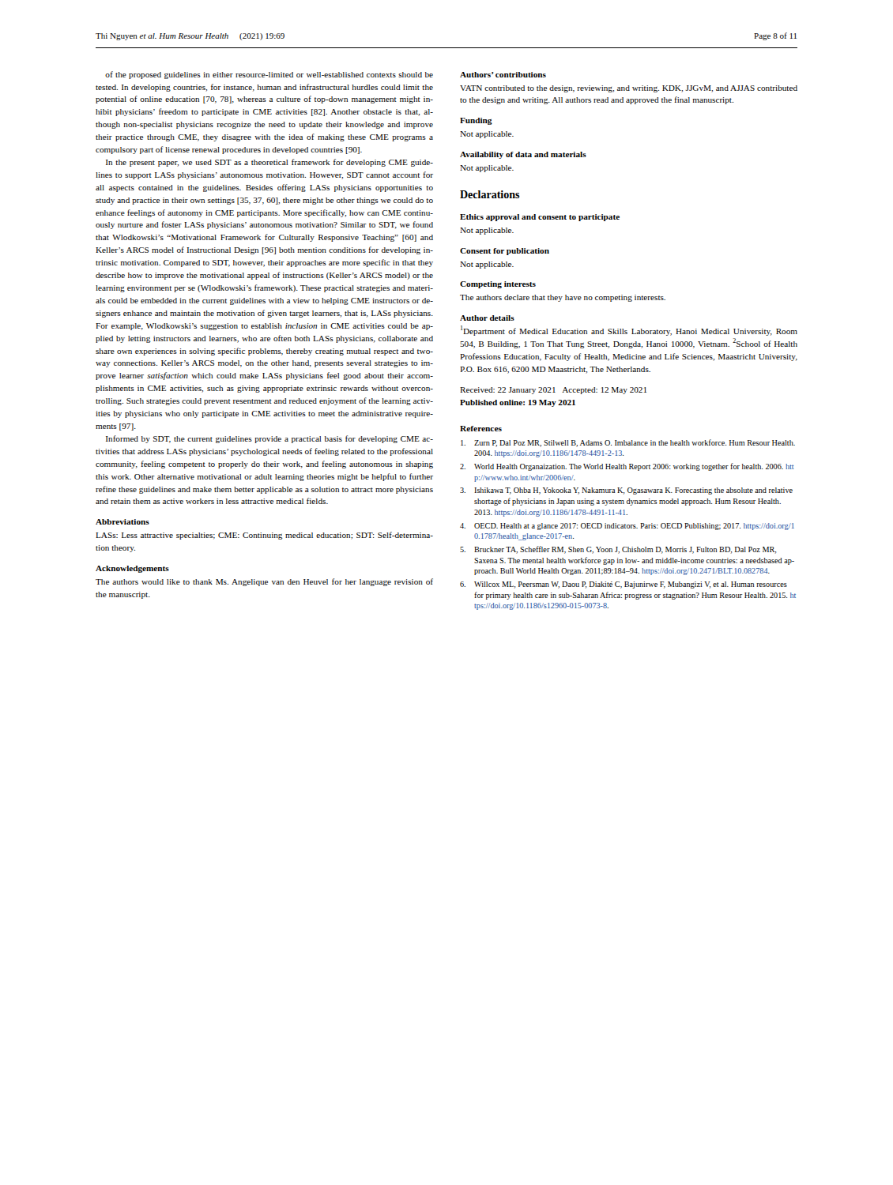Thi Nguyen et al. Hum Resour Health (2021) 19:69
Page 8 of 11
of the proposed guidelines in either resource-limited or well-established contexts should be tested. In developing countries, for instance, human and infrastructural hurdles could limit the potential of online education [70, 78], whereas a culture of top-down management might inhibit physicians’ freedom to participate in CME activities [82]. Another obstacle is that, although non-specialist physicians recognize the need to update their knowledge and improve their practice through CME, they disagree with the idea of making these CME programs a compulsory part of license renewal procedures in developed countries [90].
In the present paper, we used SDT as a theoretical framework for developing CME guidelines to support LASs physicians’ autonomous motivation. However, SDT cannot account for all aspects contained in the guidelines. Besides offering LASs physicians opportunities to study and practice in their own settings [35, 37, 60], there might be other things we could do to enhance feelings of autonomy in CME participants. More specifically, how can CME continuously nurture and foster LASs physicians’ autonomous motivation? Similar to SDT, we found that Wlodkowski’s “Motivational Framework for Culturally Responsive Teaching” [60] and Keller’s ARCS model of Instructional Design [96] both mention conditions for developing intrinsic motivation. Compared to SDT, however, their approaches are more specific in that they describe how to improve the motivational appeal of instructions (Keller’s ARCS model) or the learning environment per se (Wlodkowski’s framework). These practical strategies and materials could be embedded in the current guidelines with a view to helping CME instructors or designers enhance and maintain the motivation of given target learners, that is, LASs physicians. For example, Wlodkowski’s suggestion to establish inclusion in CME activities could be applied by letting instructors and learners, who are often both LASs physicians, collaborate and share own experiences in solving specific problems, thereby creating mutual respect and two-way connections. Keller’s ARCS model, on the other hand, presents several strategies to improve learner satisfaction which could make LASs physicians feel good about their accomplishments in CME activities, such as giving appropriate extrinsic rewards without overcontrolling. Such strategies could prevent resentment and reduced enjoyment of the learning activities by physicians who only participate in CME activities to meet the administrative requirements [97].
Informed by SDT, the current guidelines provide a practical basis for developing CME activities that address LASs physicians’ psychological needs of feeling related to the professional community, feeling competent to properly do their work, and feeling autonomous in shaping this work. Other alternative motivational or adult learning theories might be helpful to further refine these guidelines and make them better applicable as a solution to attract more physicians and retain them as active workers in less attractive medical fields.
Abbreviations
LASs: Less attractive specialties; CME: Continuing medical education; SDT: Self-determination theory.
Acknowledgements
The authors would like to thank Ms. Angelique van den Heuvel for her language revision of the manuscript.
Authors’ contributions
VATN contributed to the design, reviewing, and writing. KDK, JJGvM, and AJJAS contributed to the design and writing. All authors read and approved the final manuscript.
Funding
Not applicable.
Availability of data and materials
Not applicable.
Declarations
Ethics approval and consent to participate
Not applicable.
Consent for publication
Not applicable.
Competing interests
The authors declare that they have no competing interests.
Author details
1Department of Medical Education and Skills Laboratory, Hanoi Medical University, Room 504, B Building, 1 Ton That Tung Street, Dongda, Hanoi 10000, Vietnam. 2School of Health Professions Education, Faculty of Health, Medicine and Life Sciences, Maastricht University, P.O. Box 616, 6200 MD Maastricht, The Netherlands.
Received: 22 January 2021 Accepted: 12 May 2021 Published online: 19 May 2021
References
Zurn P, Dal Poz MR, Stilwell B, Adams O. Imbalance in the health workforce. Hum Resour Health. 2004. https://doi.org/10.1186/1478-4491-2-13.
World Health Organaization. The World Health Report 2006: working together for health. 2006. http://www.who.int/whr/2006/en/.
Ishikawa T, Ohba H, Yokooka Y, Nakamura K, Ogasawara K. Forecasting the absolute and relative shortage of physicians in Japan using a system dynamics model approach. Hum Resour Health. 2013. https://doi.org/10.1186/1478-4491-11-41.
OECD. Health at a glance 2017: OECD indicators. Paris: OECD Publishing; 2017. https://doi.org/10.1787/health_glance-2017-en.
Bruckner TA, Scheffler RM, Shen G, Yoon J, Chisholm D, Morris J, Fulton BD, Dal Poz MR, Saxena S. The mental health workforce gap in low- and middle-income countries: a needsbased approach. Bull World Health Organ. 2011;89:184–94. https://doi.org/10.2471/BLT.10.082784.
Willcox ML, Peersman W, Daou P, Diakité C, Bajunirwe F, Mubangizi V, et al. Human resources for primary health care in sub-Saharan Africa: progress or stagnation? Hum Resour Health. 2015. https://doi.org/10.1186/s12960-015-0073-8.